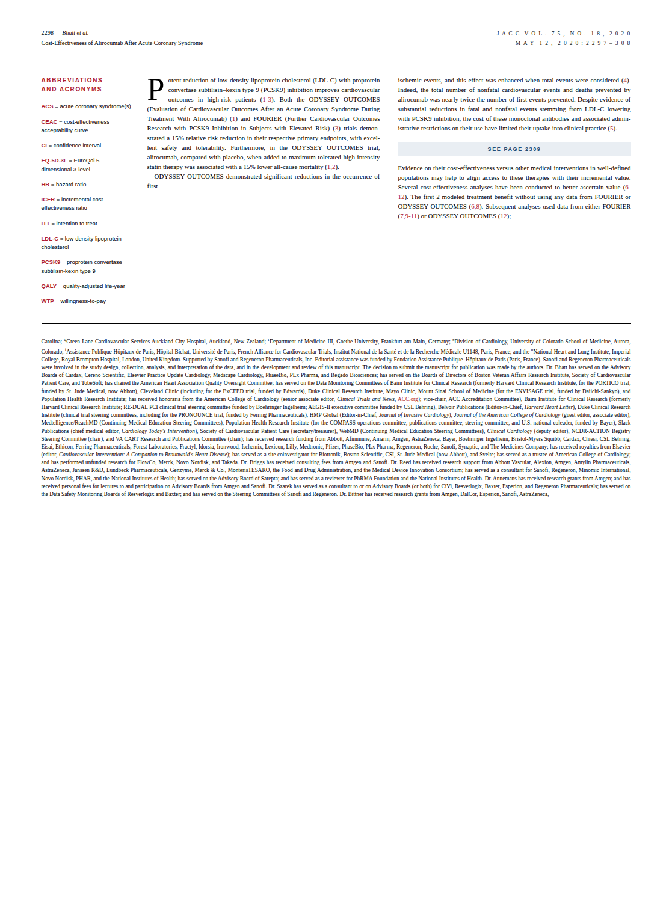2298 Bhatt et al.
Cost-Effectiveness of Alirocumab After Acute Coronary Syndrome
J A C C V O L . 7 5 , N O . 1 8 , 2 0 2 0
M A Y 1 2 , 2 0 2 0 : 2 2 9 7 – 3 0 8
Abbreviations
and Acronyms
ACS = acute coronary syndrome(s)
CEAC = cost-effectiveness acceptability curve
CI = confidence interval
EQ-5D-3L = EuroQol 5-dimensional 3-level
HR = hazard ratio
ICER = incremental cost-effectiveness ratio
ITT = intention to treat
LDL-C = low-density lipoprotein cholesterol
PCSK9 = proprotein convertase subtilisin-kexin type 9
QALY = quality-adjusted life-year
WTP = willingness-to-pay
Potent reduction of low-density lipoprotein cholesterol (LDL-C) with proprotein convertase subtilisin–kexin type 9 (PCSK9) inhibition improves cardiovascular outcomes in high-risk patients (1-3). Both the ODYSSEY OUTCOMES (Evaluation of Cardiovascular Outcomes After an Acute Coronary Syndrome During Treatment With Alirocumab) (1) and FOURIER (Further Cardiovascular Outcomes Research with PCSK9 Inhibition in Subjects with Elevated Risk) (3) trials demonstrated a 15% relative risk reduction in their respective primary endpoints, with excellent safety and tolerability. Furthermore, in the ODYSSEY OUTCOMES trial, alirocumab, compared with placebo, when added to maximum-tolerated high-intensity statin therapy was associated with a 15% lower all-cause mortality (1,2).
ODYSSEY OUTCOMES demonstrated significant reductions in the occurrence of first
ischemic events, and this effect was enhanced when total events were considered (4). Indeed, the total number of nonfatal cardiovascular events and deaths prevented by alirocumab was nearly twice the number of first events prevented. Despite evidence of substantial reductions in fatal and nonfatal events stemming from LDL-C lowering with PCSK9 inhibition, the cost of these monoclonal antibodies and associated administrative restrictions on their use have limited their uptake into clinical practice (5).
See page 2309
Evidence on their cost-effectiveness versus other medical interventions in well-defined populations may help to align access to these therapies with their incremental value. Several cost-effectiveness analyses have been conducted to better ascertain value (6-12). The first 2 modeled treatment benefit without using any data from FOURIER or ODYSSEY OUTCOMES (6,8). Subsequent analyses used data from either FOURIER (7,9-11) or ODYSSEY OUTCOMES (12);
Carolina; qGreen Lane Cardiovascular Services Auckland City Hospital, Auckland, New Zealand; rDepartment of Medicine III, Goethe University, Frankfurt am Main, Germany; sDivision of Cardiology, University of Colorado School of Medicine, Aurora, Colorado; tAssistance Publique-Hôpitaux de Paris, Hôpital Bichat, Université de Paris, French Alliance for Cardiovascular Trials, Institut National de la Santé et de la Recherche Médicale U1148, Paris, France; and the uNational Heart and Lung Institute, Imperial College, Royal Brompton Hospital, London, United Kingdom. Supported by Sanofi and Regeneron Pharmaceuticals, Inc. Editorial assistance was funded by Fondation Assistance Publique–Hôpitaux de Paris (Paris, France). Sanofi and Regeneron Pharmaceuticals were involved in the study design, collection, analysis, and interpretation of the data, and in the development and review of this manuscript. The decision to submit the manuscript for publication was made by the authors. Dr. Bhatt has served on the Advisory Boards of Cardax, Cereno Scientific, Elsevier Practice Update Cardiology, Medscape Cardiology, PhaseBio, PLx Pharma, and Regado Biosciences; has served on the Boards of Directors of Boston Veteran Affairs Research Institute, Society of Cardiovascular Patient Care, and TobeSoft; has chaired the American Heart Association Quality Oversight Committee; has served on the Data Monitoring Committees of Baim Institute for Clinical Research (formerly Harvard Clinical Research Institute, for the PORTICO trial, funded by St. Jude Medical, now Abbott), Cleveland Clinic (including for the ExCEED trial, funded by Edwards), Duke Clinical Research Institute, Mayo Clinic, Mount Sinai School of Medicine (for the ENVISAGE trial, funded by Daiichi-Sankyo), and Population Health Research Institute; has received honoraria from the American College of Cardiology (senior associate editor, Clinical Trials and News, ACC.org); vice-chair, ACC Accreditation Committee), Baim Institute for Clinical Research (formerly Harvard Clinical Research Institute; RE-DUAL PCI clinical trial steering committee funded by Boehringer Ingelheim; AEGIS-II executive committee funded by CSL Behring), Belvoir Publications (Editor-in-Chief, Harvard Heart Letter), Duke Clinical Research Institute (clinical trial steering committees, including for the PRONOUNCE trial, funded by Ferring Pharmaceuticals), HMP Global (Editor-in-Chief, Journal of Invasive Cardiology), Journal of the American College of Cardiology (guest editor, associate editor), Medtelligence/ReachMD (Continuing Medical Education Steering Committees), Population Health Research Institute (for the COMPASS operations committee, publications committee, steering committee, and U.S. national coleader, funded by Bayer), Slack Publications (chief medical editor, Cardiology Today's Intervention), Society of Cardiovascular Patient Care (secretary/treasurer), WebMD (Continuing Medical Education Steering Committees), Clinical Cardiology (deputy editor), NCDR-ACTION Registry Steering Committee (chair), and VA CART Research and Publications Committee (chair); has received research funding from Abbott, Afimmune, Amarin, Amgen, AstraZeneca, Bayer, Boehringer Ingelheim, Bristol-Myers Squibb, Cardax, Chiesi, CSL Behring, Eisai, Ethicon, Ferring Pharmaceuticals, Forest Laboratories, Fractyl, Idorsia, Ironwood, Ischemix, Lexicon, Lilly, Medtronic, Pfizer, PhaseBio, PLx Pharma, Regeneron, Roche, Sanofi, Synaptic, and The Medicines Company; has received royalties from Elsevier (editor, Cardiovascular Intervention: A Companion to Braunwald's Heart Disease); has served as a site coinvestigator for Biotronik, Boston Scientific, CSI, St. Jude Medical (now Abbott), and Svelte; has served as a trustee of American College of Cardiology; and has performed unfunded research for FlowCo, Merck, Novo Nordisk, and Takeda. Dr. Briggs has received consulting fees from Amgen and Sanofi. Dr. Reed has received research support from Abbott Vascular, Alexion, Amgen, Amylin Pharmaceuticals, AstraZeneca, Janssen R&D, Lundbeck Pharmaceuticals, Genzyme, Merck & Co., MonterisTESARO, the Food and Drug Administration, and the Medical Device Innovation Consortium; has served as a consultant for Sanofi, Regeneron, Minomic International, Novo Nordisk, PHAR, and the National Institutes of Health; has served on the Advisory Board of Sarepta; and has served as a reviewer for PhRMA Foundation and the National Institutes of Health. Dr. Annemans has received research grants from Amgen; and has received personal fees for lectures to and participation on Advisory Boards from Amgen and Sanofi. Dr. Szarek has served as a consultant to or on Advisory Boards (or both) for CiVi, Resverlogix, Baxter, Esperion, and Regeneron Pharmaceuticals; has served on the Data Safety Monitoring Boards of Resverlogix and Baxter; and has served on the Steering Committees of Sanofi and Regeneron. Dr. Bittner has received research grants from Amgen, DalCor, Esperion, Sanofi, AstraZeneca,